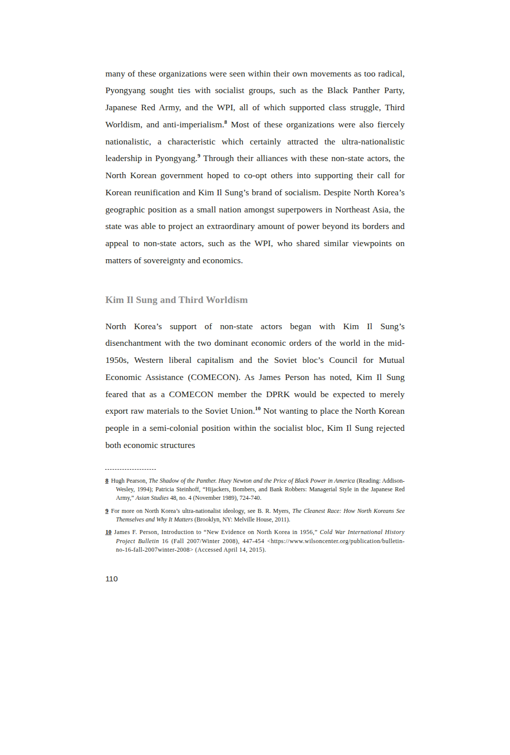many of these organizations were seen within their own movements as too radical, Pyongyang sought ties with socialist groups, such as the Black Panther Party, Japanese Red Army, and the WPI, all of which supported class struggle, Third Worldism, and anti-imperialism.8 Most of these organizations were also fiercely nationalistic, a characteristic which certainly attracted the ultra-nationalistic leadership in Pyongyang.9 Through their alliances with these non-state actors, the North Korean government hoped to co-opt others into supporting their call for Korean reunification and Kim Il Sung’s brand of socialism. Despite North Korea’s geographic position as a small nation amongst superpowers in Northeast Asia, the state was able to project an extraordinary amount of power beyond its borders and appeal to non-state actors, such as the WPI, who shared similar viewpoints on matters of sovereignty and economics.
Kim Il Sung and Third Worldism
North Korea’s support of non-state actors began with Kim Il Sung’s disenchantment with the two dominant economic orders of the world in the mid-1950s, Western liberal capitalism and the Soviet bloc’s Council for Mutual Economic Assistance (COMECON). As James Person has noted, Kim Il Sung feared that as a COMECON member the DPRK would be expected to merely export raw materials to the Soviet Union.10 Not wanting to place the North Korean people in a semi-colonial position within the socialist bloc, Kim Il Sung rejected both economic structures
8 Hugh Pearson, The Shadow of the Panther. Huey Newton and the Price of Black Power in America (Reading: Addison-Wesley, 1994); Patricia Steinhoff, “Hijackers, Bombers, and Bank Robbers: Managerial Style in the Japanese Red Army,” Asian Studies 48, no. 4 (November 1989), 724-740.
9 For more on North Korea’s ultra-nationalist ideology, see B. R. Myers, The Cleanest Race: How North Koreans See Themselves and Why It Matters (Brooklyn, NY: Melville House, 2011).
10 James F. Person, Introduction to “New Evidence on North Korea in 1956,” Cold War International History Project Bulletin 16 (Fall 2007/Winter 2008), 447-454 <https://www.wilsoncenter.org/publication/bulletin-no-16-fall-2007winter-2008> (Accessed April 14, 2015).
110